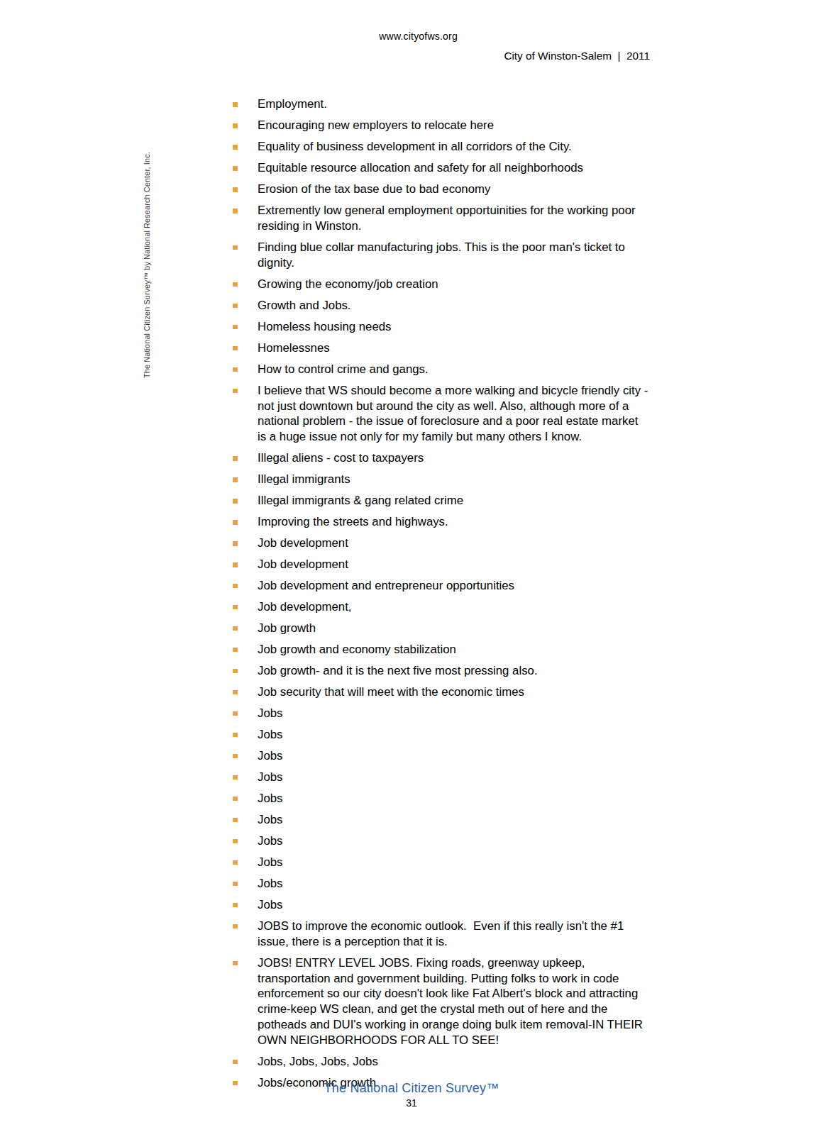www.cityofws.org
City of Winston-Salem | 2011
The National Citizen Survey™ by National Research Center, Inc.
Employment.
Encouraging new employers to relocate here
Equality of business development in all corridors of the City.
Equitable resource allocation and safety for all neighborhoods
Erosion of the tax base due to bad economy
Extremently low general employment opportuinities for the working poor residing in Winston.
Finding blue collar manufacturing jobs. This is the poor man's ticket to dignity.
Growing the economy/job creation
Growth and Jobs.
Homeless housing needs
Homelessnes
How to control crime and gangs.
I believe that WS should become a more walking and bicycle friendly city - not just downtown but around the city as well. Also, although more of a national problem - the issue of foreclosure and a poor real estate market is a huge issue not only for my family but many others I know.
Illegal aliens - cost to taxpayers
Illegal immigrants
Illegal immigrants & gang related crime
Improving the streets and highways.
Job development
Job development
Job development and entrepreneur opportunities
Job development,
Job growth
Job growth and economy stabilization
Job growth- and it is the next five most pressing also.
Job security that will meet with the economic times
Jobs
Jobs
Jobs
Jobs
Jobs
Jobs
Jobs
Jobs
Jobs
Jobs
JOBS to improve the economic outlook. Even if this really isn't the #1 issue, there is a perception that it is.
JOBS! ENTRY LEVEL JOBS. Fixing roads, greenway upkeep, transportation and government building. Putting folks to work in code enforcement so our city doesn't look like Fat Albert's block and attracting crime-keep WS clean, and get the crystal meth out of here and the potheads and DUI's working in orange doing bulk item removal-IN THEIR OWN NEIGHBORHOODS FOR ALL TO SEE!
Jobs, Jobs, Jobs, Jobs
Jobs/economic growth
The National Citizen Survey™
31